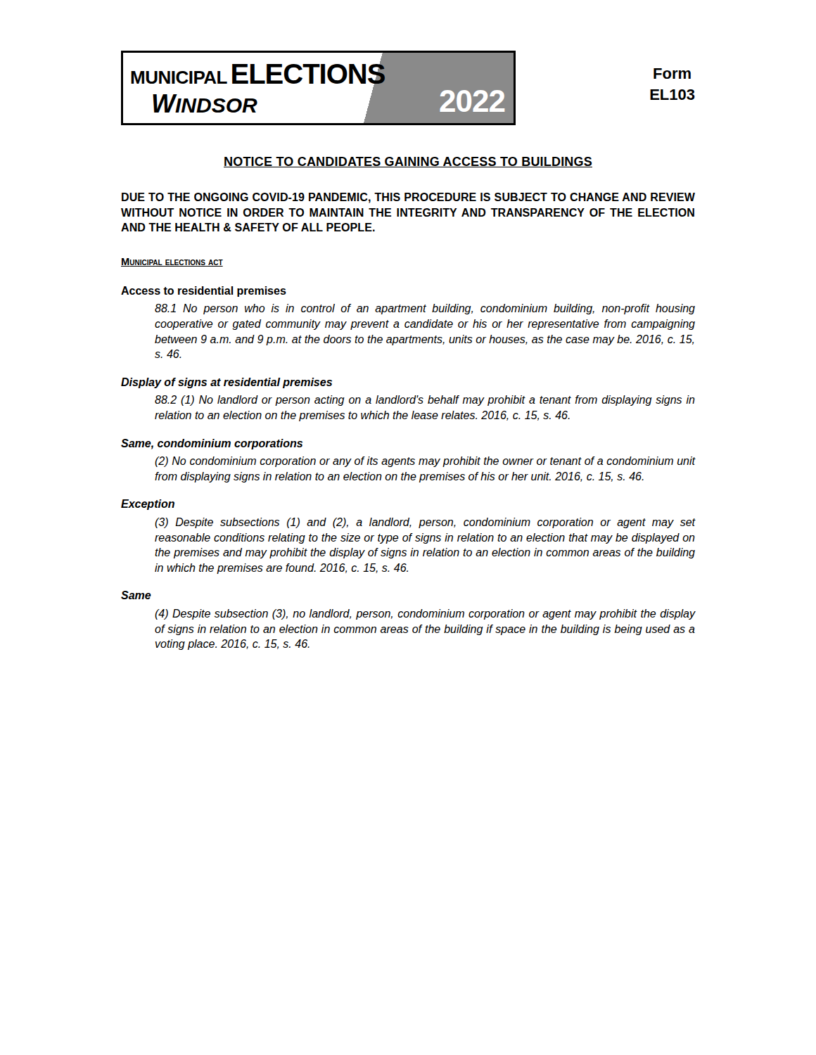MUNICIPAL ELECTIONS WINDSOR
2022
Form
EL103
NOTICE TO CANDIDATES GAINING ACCESS TO BUILDINGS
DUE TO THE ONGOING COVID-19 PANDEMIC, THIS PROCEDURE IS SUBJECT TO CHANGE AND REVIEW WITHOUT NOTICE IN ORDER TO MAINTAIN THE INTEGRITY AND TRANSPARENCY OF THE ELECTION AND THE HEALTH & SAFETY OF ALL PEOPLE.
Municipal Elections Act
Access to residential premises
88.1 No person who is in control of an apartment building, condominium building, non-profit housing cooperative or gated community may prevent a candidate or his or her representative from campaigning between 9 a.m. and 9 p.m. at the doors to the apartments, units or houses, as the case may be. 2016, c. 15, s. 46.
Display of signs at residential premises
88.2 (1) No landlord or person acting on a landlord's behalf may prohibit a tenant from displaying signs in relation to an election on the premises to which the lease relates. 2016, c. 15, s. 46.
Same, condominium corporations
(2) No condominium corporation or any of its agents may prohibit the owner or tenant of a condominium unit from displaying signs in relation to an election on the premises of his or her unit. 2016, c. 15, s. 46.
Exception
(3) Despite subsections (1) and (2), a landlord, person, condominium corporation or agent may set reasonable conditions relating to the size or type of signs in relation to an election that may be displayed on the premises and may prohibit the display of signs in relation to an election in common areas of the building in which the premises are found. 2016, c. 15, s. 46.
Same
(4) Despite subsection (3), no landlord, person, condominium corporation or agent may prohibit the display of signs in relation to an election in common areas of the building if space in the building is being used as a voting place. 2016, c. 15, s. 46.